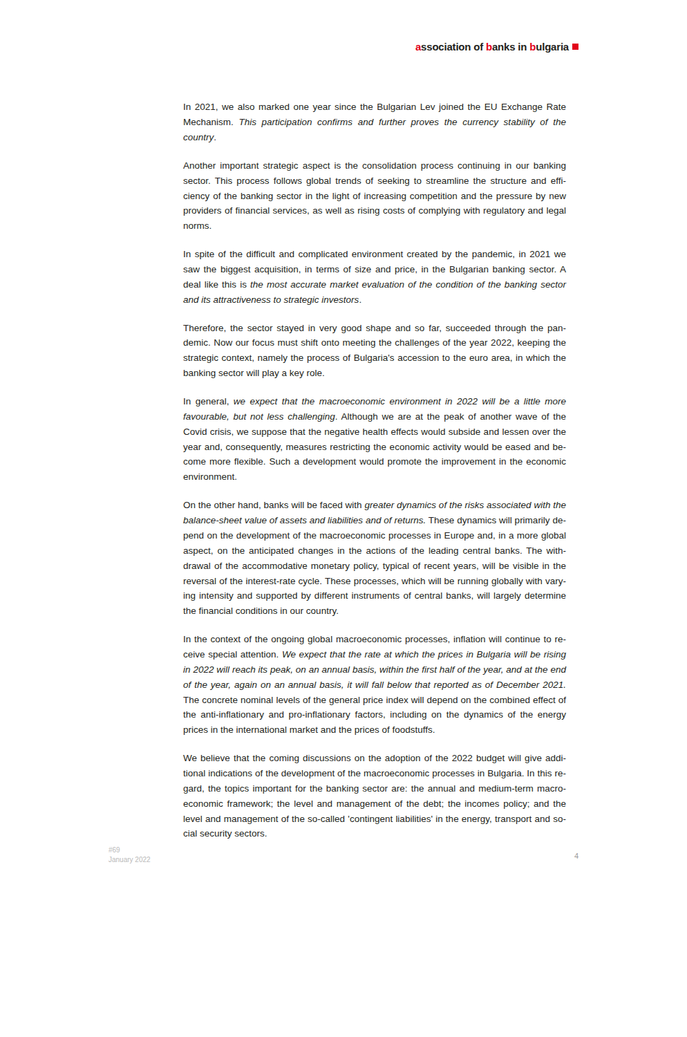association of banks in bulgaria
In 2021, we also marked one year since the Bulgarian Lev joined the EU Exchange Rate Mechanism. This participation confirms and further proves the currency stability of the country.
Another important strategic aspect is the consolidation process continuing in our banking sector. This process follows global trends of seeking to streamline the structure and efficiency of the banking sector in the light of increasing competition and the pressure by new providers of financial services, as well as rising costs of complying with regulatory and legal norms.
In spite of the difficult and complicated environment created by the pandemic, in 2021 we saw the biggest acquisition, in terms of size and price, in the Bulgarian banking sector. A deal like this is the most accurate market evaluation of the condition of the banking sector and its attractiveness to strategic investors.
Therefore, the sector stayed in very good shape and so far, succeeded through the pandemic. Now our focus must shift onto meeting the challenges of the year 2022, keeping the strategic context, namely the process of Bulgaria's accession to the euro area, in which the banking sector will play a key role.
In general, we expect that the macroeconomic environment in 2022 will be a little more favourable, but not less challenging. Although we are at the peak of another wave of the Covid crisis, we suppose that the negative health effects would subside and lessen over the year and, consequently, measures restricting the economic activity would be eased and become more flexible. Such a development would promote the improvement in the economic environment.
On the other hand, banks will be faced with greater dynamics of the risks associated with the balance-sheet value of assets and liabilities and of returns. These dynamics will primarily depend on the development of the macroeconomic processes in Europe and, in a more global aspect, on the anticipated changes in the actions of the leading central banks. The withdrawal of the accommodative monetary policy, typical of recent years, will be visible in the reversal of the interest-rate cycle. These processes, which will be running globally with varying intensity and supported by different instruments of central banks, will largely determine the financial conditions in our country.
In the context of the ongoing global macroeconomic processes, inflation will continue to receive special attention. We expect that the rate at which the prices in Bulgaria will be rising in 2022 will reach its peak, on an annual basis, within the first half of the year, and at the end of the year, again on an annual basis, it will fall below that reported as of December 2021. The concrete nominal levels of the general price index will depend on the combined effect of the anti-inflationary and pro-inflationary factors, including on the dynamics of the energy prices in the international market and the prices of foodstuffs.
We believe that the coming discussions on the adoption of the 2022 budget will give additional indications of the development of the macroeconomic processes in Bulgaria. In this regard, the topics important for the banking sector are: the annual and medium-term macroeconomic framework; the level and management of the debt; the incomes policy; and the level and management of the so-called 'contingent liabilities' in the energy, transport and social security sectors.
#69
January 2022
4